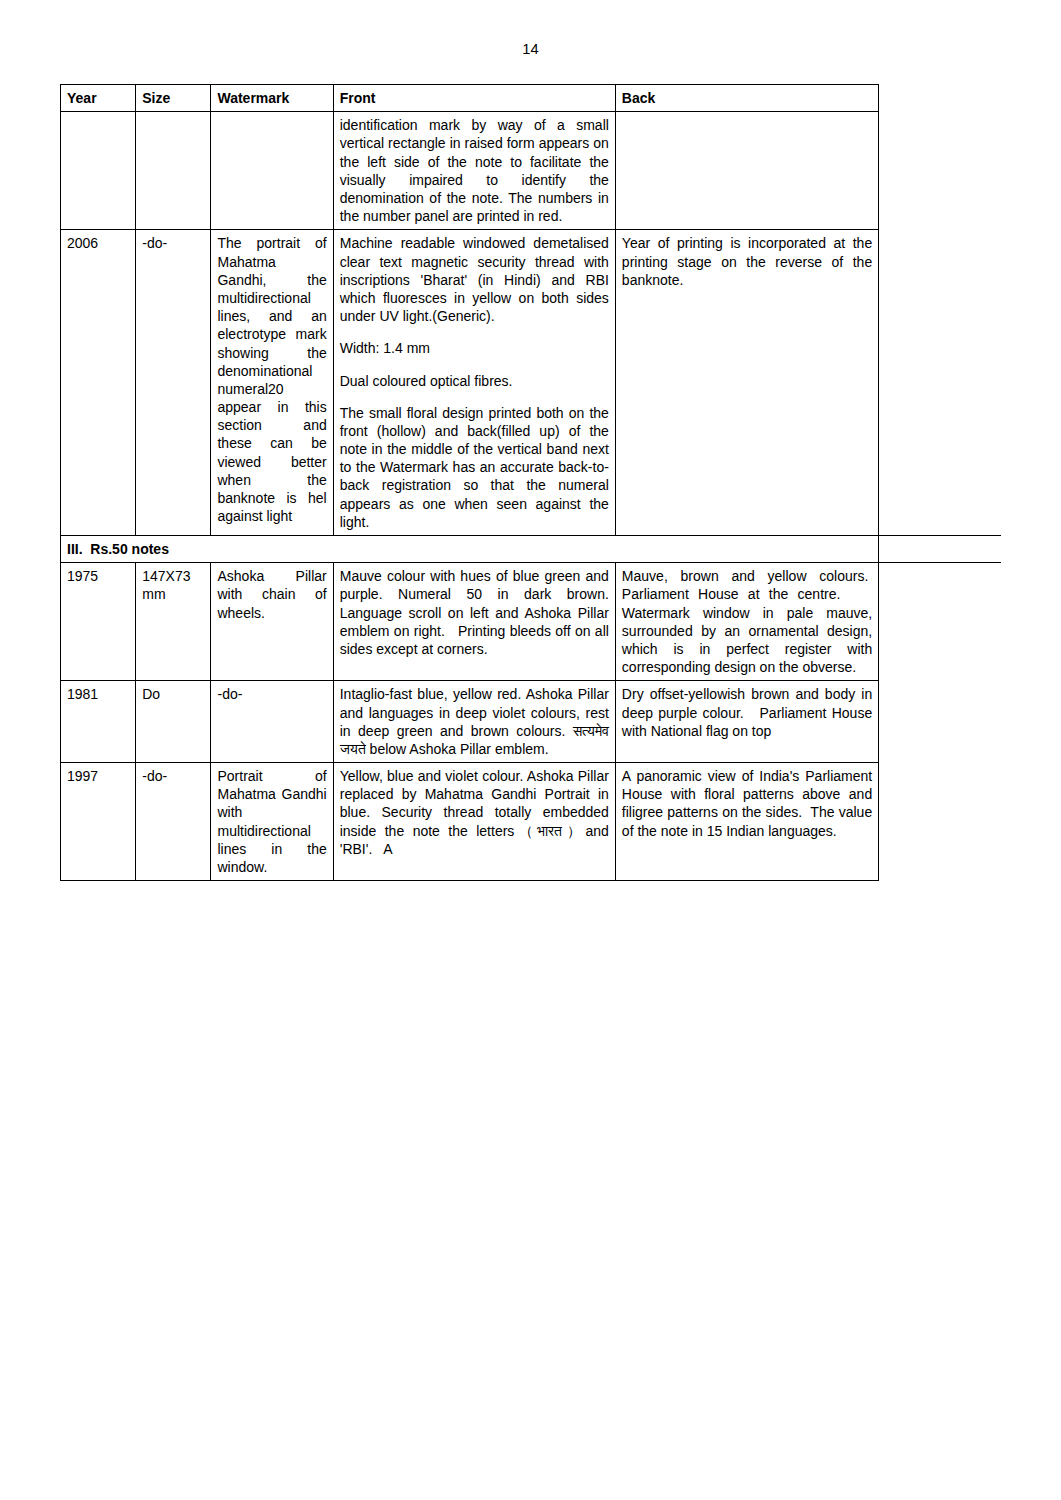14
| Year | Size | Watermark | Front | Back | |
| --- | --- | --- | --- | --- | --- |
| | | | identification mark by way of a small vertical rectangle in raised form appears on the left side of the note to facilitate the visually impaired to identify the denomination of the note. The numbers in the number panel are printed in red. | | |
| 2006 | -do- | The portrait of Mahatma Gandhi, the multidirectional lines, and an electrotype mark showing the denominational numeral20 appear in this section and these can be viewed better when the banknote is hel against light | Machine readable windowed demetalised clear text magnetic security thread with inscriptions 'Bharat' (in Hindi) and RBI which fluoresces in yellow on both sides under UV light.(Generic). Width: 1.4 mm Dual coloured optical fibres. The small floral design printed both on the front (hollow) and back(filled up) of the note in the middle of the vertical band next to the Watermark has an accurate back-to-back registration so that the numeral appears as one when seen against the light. | Year of printing is incorporated at the printing stage on the reverse of the banknote. | |
| III. Rs.50 notes | |
| 1975 | 147X73 mm | Ashoka Pillar with chain of wheels. | Mauve colour with hues of blue green and purple. Numeral 50 in dark brown. Language scroll on left and Ashoka Pillar emblem on right. Printing bleeds off on all sides except at corners. | Mauve, brown and yellow colours. Parliament House at the centre. Watermark window in pale mauve, surrounded by an ornamental design, which is in perfect register with corresponding design on the obverse. | |
| 1981 | Do | -do- | Intaglio-fast blue, yellow red. Ashoka Pillar and languages in deep violet colours, rest in deep green and brown colours. सत्यमेव जयते below Ashoka Pillar emblem. | Dry offset-yellowish brown and body in deep purple colour. Parliament House with National flag on top | |
| 1997 | -do- | Portrait of Mahatma Gandhi with multidirectional lines in the window. | Yellow, blue and violet colour. Ashoka Pillar replaced by Mahatma Gandhi Portrait in blue. Security thread totally embedded inside the note the letters（भारत）and 'RBI'. A | A panoramic view of India's Parliament House with floral patterns above and filigree patterns on the sides. The value of the note in 15 Indian languages. | |